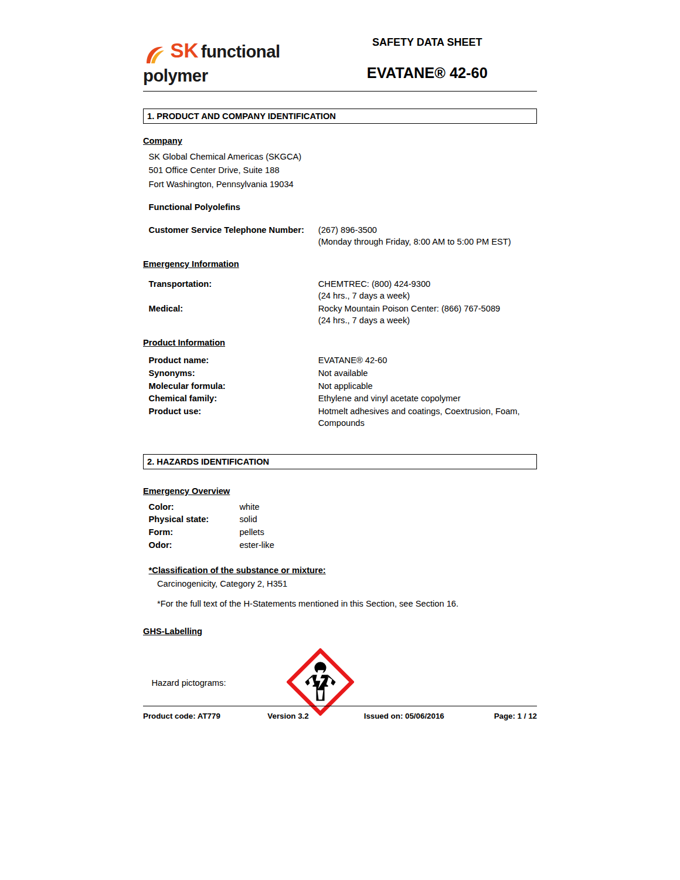SK functional polymer
SAFETY DATA SHEET
EVATANE® 42-60
1. PRODUCT AND COMPANY IDENTIFICATION
Company
SK Global Chemical Americas (SKGCA)
501 Office Center Drive, Suite 188
Fort Washington, Pennsylvania 19034
Functional Polyolefins
| Customer Service Telephone Number: | (267) 896-3500 (Monday through Friday, 8:00 AM to 5:00 PM EST) |
Emergency Information
| Transportation: | CHEMTREC: (800) 424-9300 (24 hrs., 7 days a week) |
| Medical: | Rocky Mountain Poison Center: (866) 767-5089 (24 hrs., 7 days a week) |
Product Information
| Product name: | EVATANE® 42-60 |
| Synonyms: | Not available |
| Molecular formula: | Not applicable |
| Chemical family: | Ethylene and vinyl acetate copolymer |
| Product use: | Hotmelt adhesives and coatings, Coextrusion, Foam, Compounds |
2. HAZARDS IDENTIFICATION
Emergency Overview
| Color: | white |
| Physical state: | solid |
| Form: | pellets |
| Odor: | ester-like |
*Classification of the substance or mixture:
Carcinogenicity, Category 2, H351
*For the full text of the H-Statements mentioned in this Section, see Section 16.
GHS-Labelling
Hazard pictograms:
Product code: AT779 Version 3.2 Issued on: 05/06/2016 Page: 1 / 12